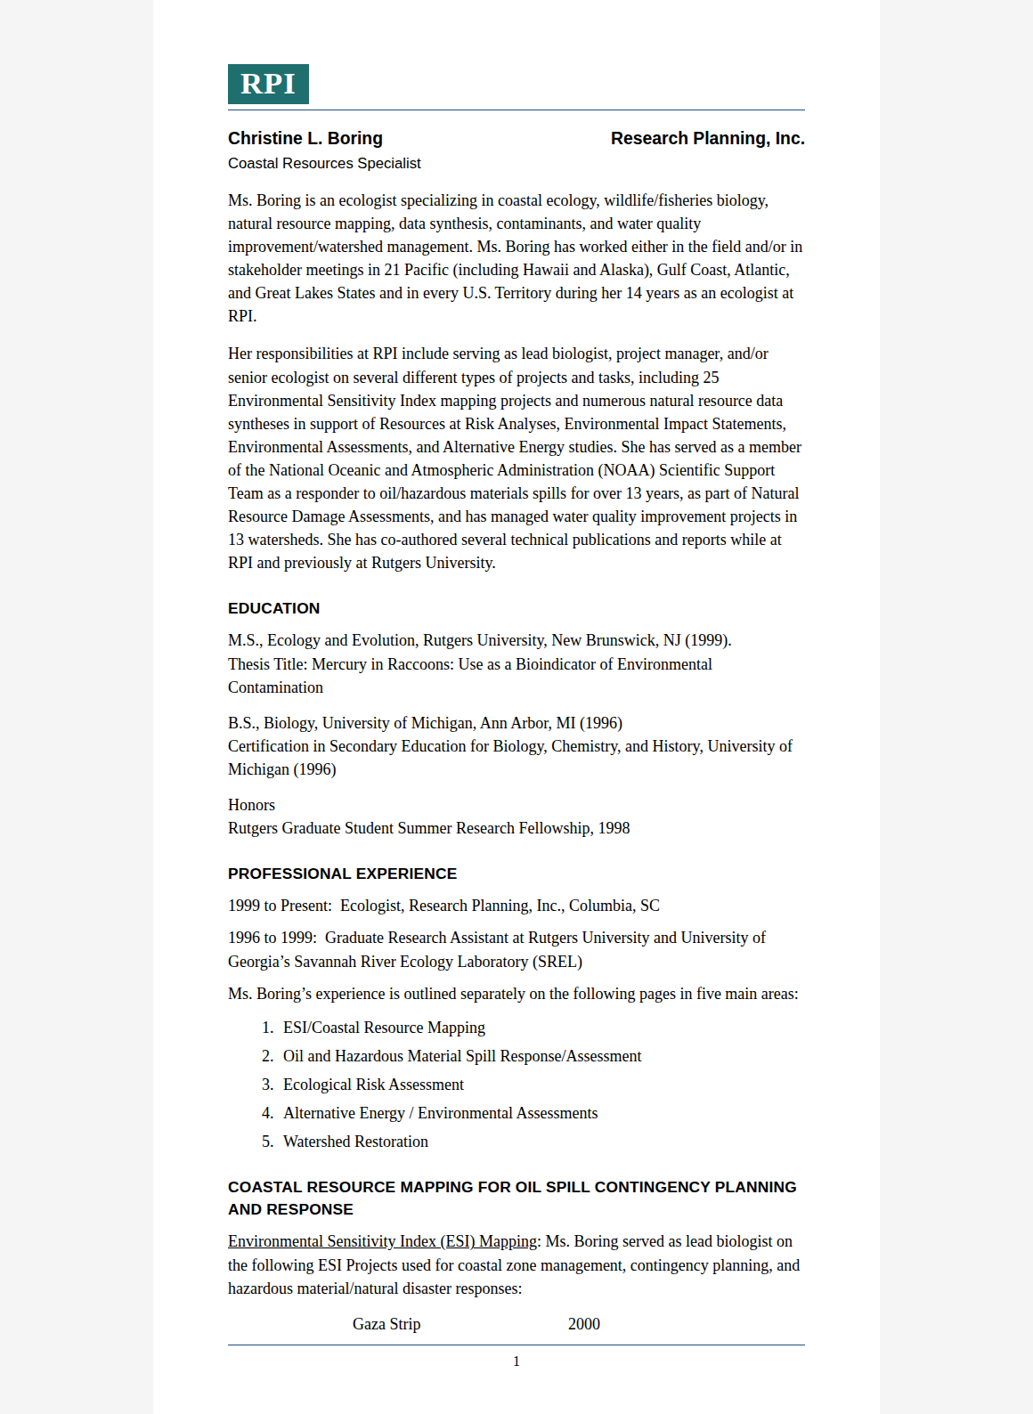RPI
Christine L. Boring Research Planning, Inc.
Coastal Resources Specialist
Ms. Boring is an ecologist specializing in coastal ecology, wildlife/fisheries biology, natural resource mapping, data synthesis, contaminants, and water quality improvement/watershed management. Ms. Boring has worked either in the field and/or in stakeholder meetings in 21 Pacific (including Hawaii and Alaska), Gulf Coast, Atlantic, and Great Lakes States and in every U.S. Territory during her 14 years as an ecologist at RPI.
Her responsibilities at RPI include serving as lead biologist, project manager, and/or senior ecologist on several different types of projects and tasks, including 25 Environmental Sensitivity Index mapping projects and numerous natural resource data syntheses in support of Resources at Risk Analyses, Environmental Impact Statements, Environmental Assessments, and Alternative Energy studies. She has served as a member of the National Oceanic and Atmospheric Administration (NOAA) Scientific Support Team as a responder to oil/hazardous materials spills for over 13 years, as part of Natural Resource Damage Assessments, and has managed water quality improvement projects in 13 watersheds. She has co-authored several technical publications and reports while at RPI and previously at Rutgers University.
EDUCATION
M.S., Ecology and Evolution, Rutgers University, New Brunswick, NJ (1999).
Thesis Title: Mercury in Raccoons: Use as a Bioindicator of Environmental Contamination
B.S., Biology, University of Michigan, Ann Arbor, MI (1996)
Certification in Secondary Education for Biology, Chemistry, and History, University of Michigan (1996)
Honors
Rutgers Graduate Student Summer Research Fellowship, 1998
PROFESSIONAL EXPERIENCE
1999 to Present: Ecologist, Research Planning, Inc., Columbia, SC
1996 to 1999: Graduate Research Assistant at Rutgers University and University of Georgia’s Savannah River Ecology Laboratory (SREL)
Ms. Boring’s experience is outlined separately on the following pages in five main areas:
ESI/Coastal Resource Mapping
Oil and Hazardous Material Spill Response/Assessment
Ecological Risk Assessment
Alternative Energy / Environmental Assessments
Watershed Restoration
COASTAL RESOURCE MAPPING FOR OIL SPILL CONTINGENCY PLANNING AND RESPONSE
Environmental Sensitivity Index (ESI) Mapping: Ms. Boring served as lead biologist on the following ESI Projects used for coastal zone management, contingency planning, and hazardous material/natural disaster responses:
Gaza Strip 2000
1